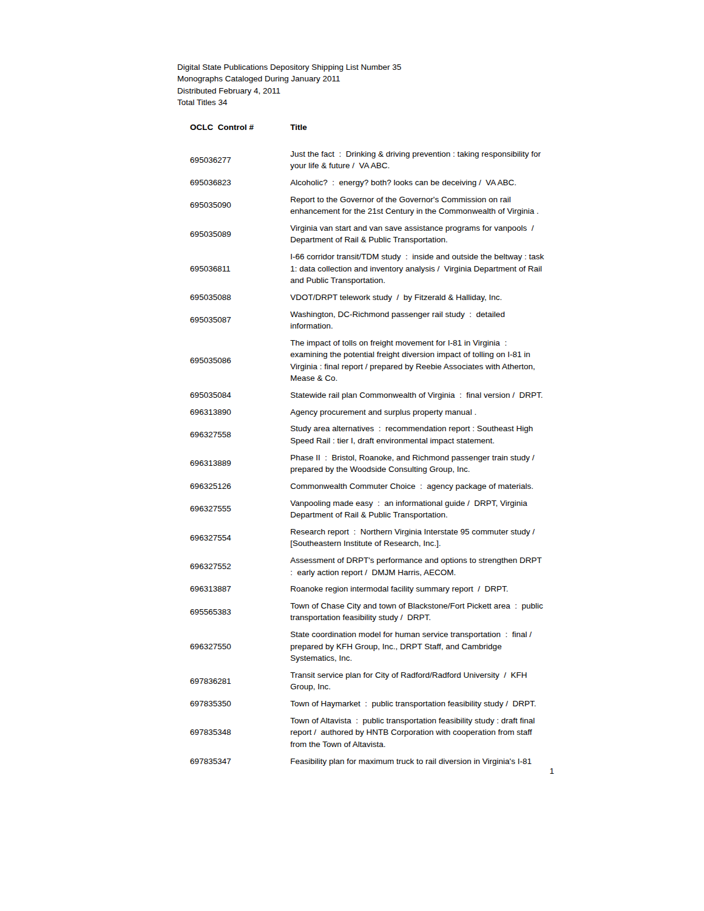Digital State Publications Depository Shipping List Number 35
Monographs Cataloged During January 2011
Distributed February 4, 2011
Total Titles 34
| OCLC Control # | Title |
| --- | --- |
| 695036277 | Just the fact : Drinking & driving prevention : taking responsibility for your life & future / VA ABC. |
| 695036823 | Alcoholic? : energy? both? looks can be deceiving / VA ABC. |
| 695035090 | Report to the Governor of the Governor's Commission on rail enhancement for the 21st Century in the Commonwealth of Virginia . |
| 695035089 | Virginia van start and van save assistance programs for vanpools / Department of Rail & Public Transportation. |
| 695036811 | I-66 corridor transit/TDM study : inside and outside the beltway : task 1: data collection and inventory analysis / Virginia Department of Rail and Public Transportation. |
| 695035088 | VDOT/DRPT telework study / by Fitzerald & Halliday, Inc. |
| 695035087 | Washington, DC-Richmond passenger rail study : detailed information. |
| 695035086 | The impact of tolls on freight movement for I-81 in Virginia : examining the potential freight diversion impact of tolling on I-81 in Virginia : final report / prepared by Reebie Associates with Atherton, Mease & Co. |
| 695035084 | Statewide rail plan Commonwealth of Virginia : final version / DRPT. |
| 696313890 | Agency procurement and surplus property manual . |
| 696327558 | Study area alternatives : recommendation report : Southeast High Speed Rail : tier I, draft environmental impact statement. |
| 696313889 | Phase II : Bristol, Roanoke, and Richmond passenger train study / prepared by the Woodside Consulting Group, Inc. |
| 696325126 | Commonwealth Commuter Choice : agency package of materials. |
| 696327555 | Vanpooling made easy : an informational guide / DRPT, Virginia Department of Rail & Public Transportation. |
| 696327554 | Research report : Northern Virginia Interstate 95 commuter study / [Southeastern Institute of Research, Inc.]. |
| 696327552 | Assessment of DRPT's performance and options to strengthen DRPT : early action report / DMJM Harris, AECOM. |
| 696313887 | Roanoke region intermodal facility summary report / DRPT. |
| 695565383 | Town of Chase City and town of Blackstone/Fort Pickett area : public transportation feasibility study / DRPT. |
| 696327550 | State coordination model for human service transportation : final / prepared by KFH Group, Inc., DRPT Staff, and Cambridge Systematics, Inc. |
| 697836281 | Transit service plan for City of Radford/Radford University / KFH Group, Inc. |
| 697835350 | Town of Haymarket : public transportation feasibility study / DRPT. |
| 697835348 | Town of Altavista : public transportation feasibility study : draft final report / authored by HNTB Corporation with cooperation from staff from the Town of Altavista. |
| 697835347 | Feasibility plan for maximum truck to rail diversion in Virginia's I-81 |
1